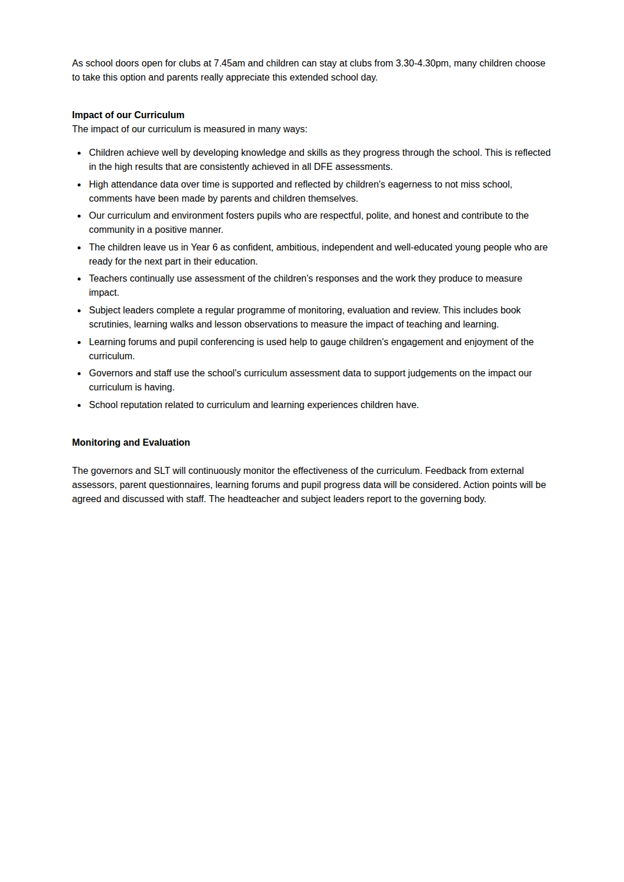As school doors open for clubs at 7.45am and children can stay at clubs from 3.30-4.30pm, many children choose to take this option and parents really appreciate this extended school day.
Impact of our Curriculum
The impact of our curriculum is measured in many ways:
Children achieve well by developing knowledge and skills as they progress through the school. This is reflected in the high results that are consistently achieved in all DFE assessments.
High attendance data over time is supported and reflected by children's eagerness to not miss school, comments have been made by parents and children themselves.
Our curriculum and environment fosters pupils who are respectful, polite, and honest and contribute to the community in a positive manner.
The children leave us in Year 6 as confident, ambitious, independent and well-educated young people who are ready for the next part in their education.
Teachers continually use assessment of the children's responses and the work they produce to measure impact.
Subject leaders complete a regular programme of monitoring, evaluation and review. This includes book scrutinies, learning walks and lesson observations to measure the impact of teaching and learning.
Learning forums and pupil conferencing is used help to gauge children's engagement and enjoyment of the curriculum.
Governors and staff use the school's curriculum assessment data to support judgements on the impact our curriculum is having.
School reputation related to curriculum and learning experiences children have.
Monitoring and Evaluation
The governors and SLT will continuously monitor the effectiveness of the curriculum. Feedback from external assessors, parent questionnaires, learning forums and pupil progress data will be considered. Action points will be agreed and discussed with staff. The headteacher and subject leaders report to the governing body.